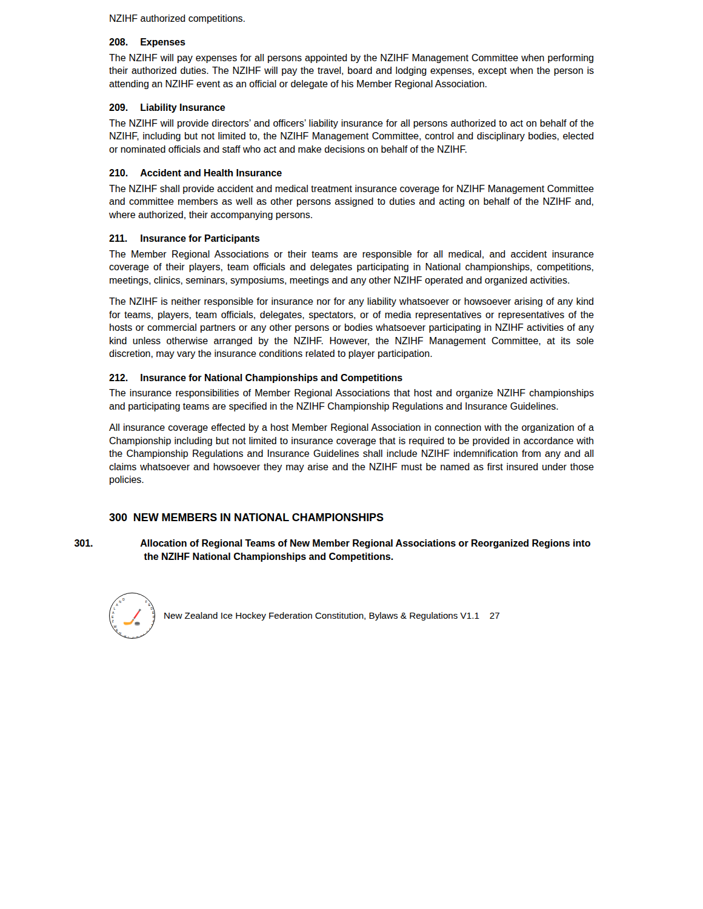NZIHF authorized competitions.
208. Expenses
The NZIHF will pay expenses for all persons appointed by the NZIHF Management Committee when performing their authorized duties. The NZIHF will pay the travel, board and lodging expenses, except when the person is attending an NZIHF event as an official or delegate of his Member Regional Association.
209. Liability Insurance
The NZIHF will provide directors’ and officers’ liability insurance for all persons authorized to act on behalf of the NZIHF, including but not limited to, the NZIHF Management Committee, control and disciplinary bodies, elected or nominated officials and staff who act and make decisions on behalf of the NZIHF.
210. Accident and Health Insurance
The NZIHF shall provide accident and medical treatment insurance coverage for NZIHF Management Committee and committee members as well as other persons assigned to duties and acting on behalf of the NZIHF and, where authorized, their accompanying persons.
211. Insurance for Participants
The Member Regional Associations or their teams are responsible for all medical, and accident insurance coverage of their players, team officials and delegates participating in National championships, competitions, meetings, clinics, seminars, symposiums, meetings and any other NZIHF operated and organized activities.
The NZIHF is neither responsible for insurance nor for any liability whatsoever or howsoever arising of any kind for teams, players, team officials, delegates, spectators, or of media representatives or representatives of the hosts or commercial partners or any other persons or bodies whatsoever participating in NZIHF activities of any kind unless otherwise arranged by the NZIHF. However, the NZIHF Management Committee, at its sole discretion, may vary the insurance conditions related to player participation.
212. Insurance for National Championships and Competitions
The insurance responsibilities of Member Regional Associations that host and organize NZIHF championships and participating teams are specified in the NZIHF Championship Regulations and Insurance Guidelines.
All insurance coverage effected by a host Member Regional Association in connection with the organization of a Championship including but not limited to insurance coverage that is required to be provided in accordance with the Championship Regulations and Insurance Guidelines shall include NZIHF indemnification from any and all claims whatsoever and howsoever they may arise and the NZIHF must be named as first insured under those policies.
300 NEW MEMBERS IN NATIONAL CHAMPIONSHIPS
301. Allocation of Regional Teams of New Member Regional Associations or Reorganized Regions into the NZIHF National Championships and Competitions.
N E W Z E A L A N D F E D E R A T I O N I C E H K
🏒
New Zealand Ice Hockey Federation Constitution, Bylaws & Regulations V1.1 27